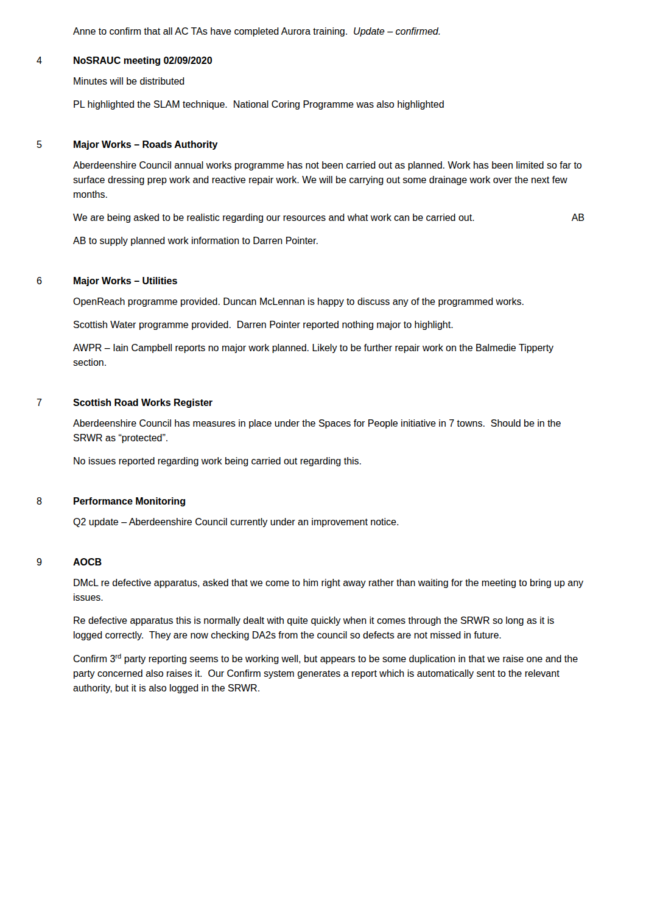Anne to confirm that all AC TAs have completed Aurora training. Update – confirmed.
4
NoSRAUC meeting 02/09/2020
Minutes will be distributed
PL highlighted the SLAM technique. National Coring Programme was also highlighted
5
Major Works – Roads Authority
Aberdeenshire Council annual works programme has not been carried out as planned. Work has been limited so far to surface dressing prep work and reactive repair work. We will be carrying out some drainage work over the next few months.
We are being asked to be realistic regarding our resources and what work can be carried out.
AB
AB to supply planned work information to Darren Pointer.
6
Major Works – Utilities
OpenReach programme provided. Duncan McLennan is happy to discuss any of the programmed works.
Scottish Water programme provided. Darren Pointer reported nothing major to highlight.
AWPR – Iain Campbell reports no major work planned. Likely to be further repair work on the Balmedie Tipperty section.
7
Scottish Road Works Register
Aberdeenshire Council has measures in place under the Spaces for People initiative in 7 towns. Should be in the SRWR as “protected”.
No issues reported regarding work being carried out regarding this.
8
Performance Monitoring
Q2 update – Aberdeenshire Council currently under an improvement notice.
9
AOCB
DMcL re defective apparatus, asked that we come to him right away rather than waiting for the meeting to bring up any issues.
Re defective apparatus this is normally dealt with quite quickly when it comes through the SRWR so long as it is logged correctly. They are now checking DA2s from the council so defects are not missed in future.
Confirm 3rd party reporting seems to be working well, but appears to be some duplication in that we raise one and the party concerned also raises it. Our Confirm system generates a report which is automatically sent to the relevant authority, but it is also logged in the SRWR.